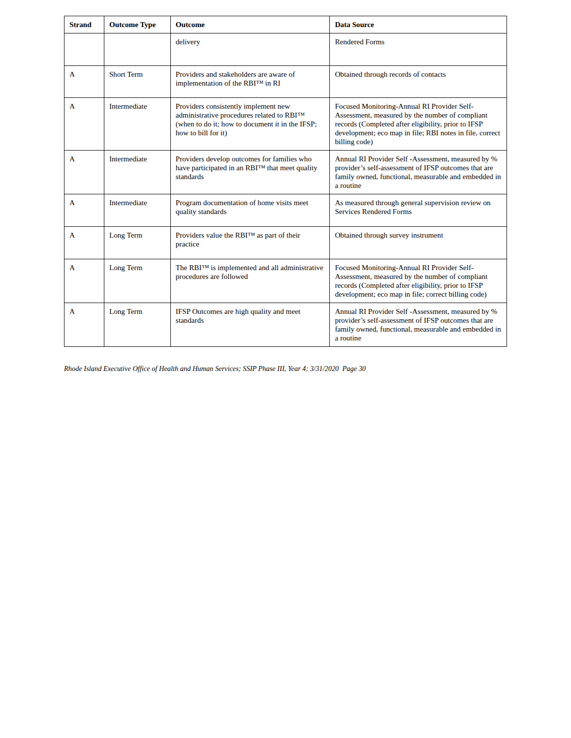| Strand | Outcome Type | Outcome | Data Source |
| --- | --- | --- | --- |
| | | delivery | Rendered Forms |
| A | Short Term | Providers and stakeholders are aware of implementation of the RBI™ in RI | Obtained through records of contacts |
| A | Intermediate | Providers consistently implement new administrative procedures related to RBI™ (when to do it; how to document it in the IFSP; how to bill for it) | Focused Monitoring-Annual RI Provider Self-Assessment, measured by the number of compliant records (Completed after eligibility, prior to IFSP development; eco map in file; RBI notes in file, correct billing code) |
| A | Intermediate | Providers develop outcomes for families who have participated in an RBI™ that meet quality standards | Annual RI Provider Self -Assessment, measured by % provider’s self-assessment of IFSP outcomes that are family owned, functional, measurable and embedded in a routine |
| A | Intermediate | Program documentation of home visits meet quality standards | As measured through general supervision review on Services Rendered Forms |
| A | Long Term | Providers value the RBI™ as part of their practice | Obtained through survey instrument |
| A | Long Term | The RBI™ is implemented and all administrative procedures are followed | Focused Monitoring-Annual RI Provider Self-Assessment, measured by the number of compliant records (Completed after eligibility, prior to IFSP development; eco map in file; correct billing code) |
| A | Long Term | IFSP Outcomes are high quality and meet standards | Annual RI Provider Self -Assessment, measured by % provider’s self-assessment of IFSP outcomes that are family owned, functional, measurable and embedded in a routine |
Rhode Island Executive Office of Health and Human Services; SSIP Phase III, Year 4; 3/31/2020 Page 30